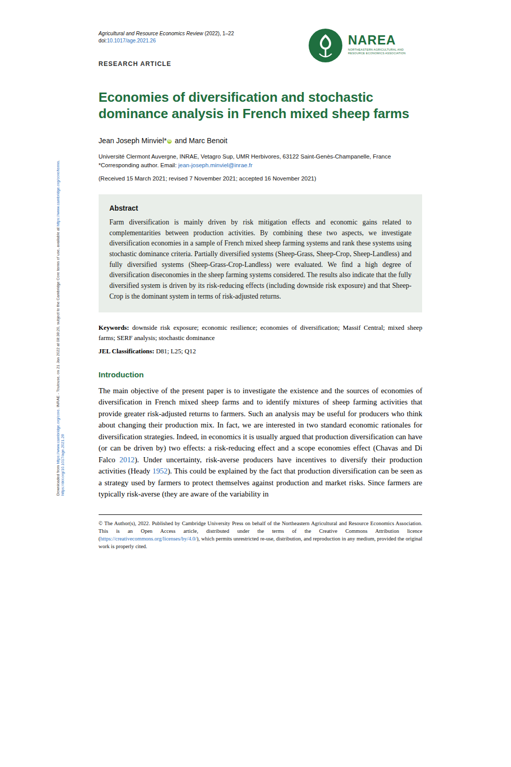Downloaded from https://www.cambridge.org/core. INRAE - Toulouse, on 21 Jan 2022 at 08:38:20, subject to the Cambridge Core terms of use, available at https://www.cambridge.org/core/terms.
https://doi.org/10.1017/age.2021.26
Agricultural and Resource Economics Review (2022), 1–22
doi:10.1017/age.2021.26
RESEARCH ARTICLE
NAREA NORTHEASTERN AGRICULTURAL AND RESOURCE ECONOMICS ASSOCIATION
Economies of diversification and stochastic dominance analysis in French mixed sheep farms
Jean Joseph Minviel* and Marc Benoit
Université Clermont Auvergne, INRAE, Vetagro Sup, UMR Herbivores, 63122 Saint-Genès-Champanelle, France
*Corresponding author. Email: jean-joseph.minviel@inrae.fr
(Received 15 March 2021; revised 7 November 2021; accepted 16 November 2021)
Abstract
Farm diversification is mainly driven by risk mitigation effects and economic gains related to complementarities between production activities. By combining these two aspects, we investigate diversification economies in a sample of French mixed sheep farming systems and rank these systems using stochastic dominance criteria. Partially diversified systems (Sheep-Grass, Sheep-Crop, Sheep-Landless) and fully diversified systems (Sheep-Grass-Crop-Landless) were evaluated. We find a high degree of diversification diseconomies in the sheep farming systems considered. The results also indicate that the fully diversified system is driven by its risk-reducing effects (including downside risk exposure) and that Sheep-Crop is the dominant system in terms of risk-adjusted returns.
Keywords: downside risk exposure; economic resilience; economies of diversification; Massif Central; mixed sheep farms; SERF analysis; stochastic dominance
JEL Classifications: D81; L25; Q12
Introduction
The main objective of the present paper is to investigate the existence and the sources of economies of diversification in French mixed sheep farms and to identify mixtures of sheep farming activities that provide greater risk-adjusted returns to farmers. Such an analysis may be useful for producers who think about changing their production mix. In fact, we are interested in two standard economic rationales for diversification strategies. Indeed, in economics it is usually argued that production diversification can have (or can be driven by) two effects: a risk-reducing effect and a scope economies effect (Chavas and Di Falco 2012). Under uncertainty, risk-averse producers have incentives to diversify their production activities (Heady 1952). This could be explained by the fact that production diversification can be seen as a strategy used by farmers to protect themselves against production and market risks. Since farmers are typically risk-averse (they are aware of the variability in
© The Author(s), 2022. Published by Cambridge University Press on behalf of the Northeastern Agricultural and Resource Economics Association. This is an Open Access article, distributed under the terms of the Creative Commons Attribution licence (https://creativecommons.org/licenses/by/4.0/), which permits unrestricted re-use, distribution, and reproduction in any medium, provided the original work is properly cited.